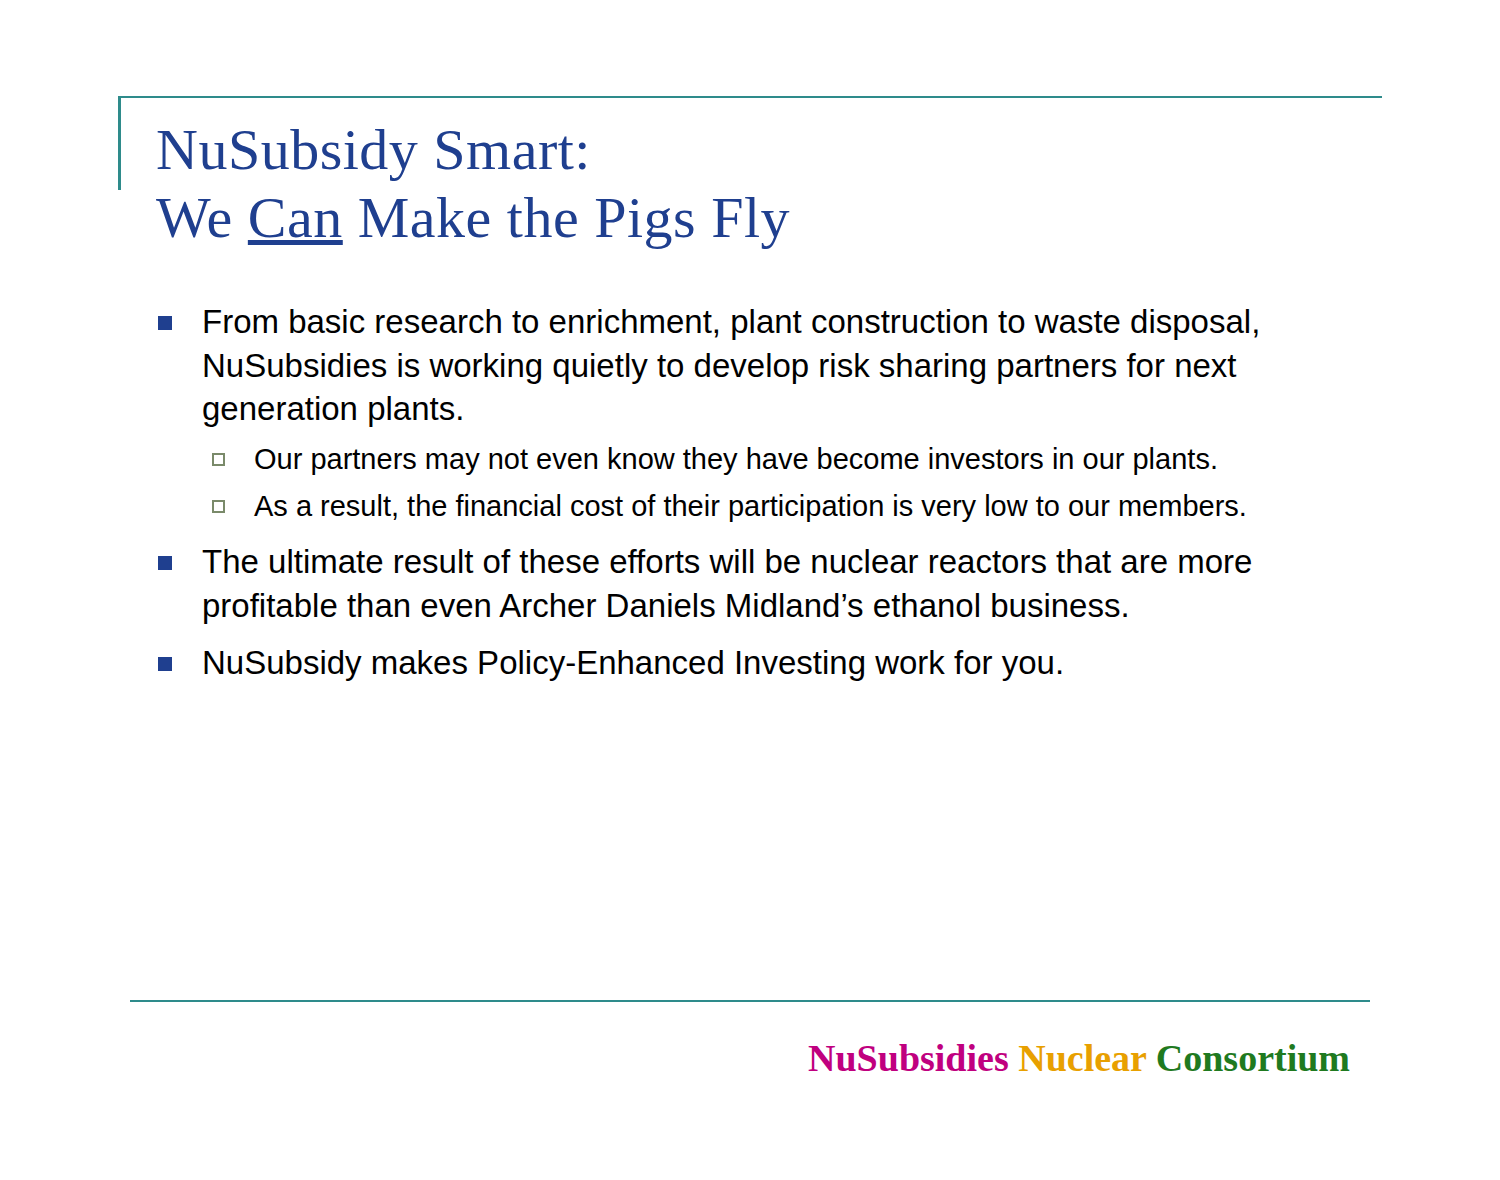NuSubsidy Smart:
We Can Make the Pigs Fly
From basic research to enrichment, plant construction to waste disposal, NuSubsidies is working quietly to develop risk sharing partners for next generation plants.
Our partners may not even know they have become investors in our plants.
As a result, the financial cost of their participation is very low to our members.
The ultimate result of these efforts will be nuclear reactors that are more profitable than even Archer Daniels Midland’s ethanol business.
NuSubsidy makes Policy-Enhanced Investing work for you.
NuSubsidies Nuclear Consortium